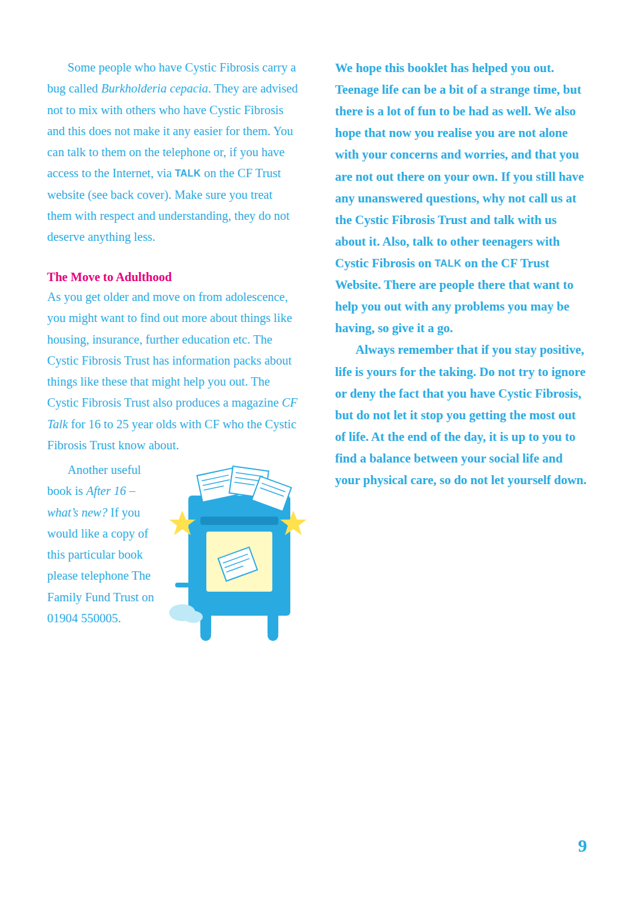Some people who have Cystic Fibrosis carry a bug called Burkholderia cepacia. They are advised not to mix with others who have Cystic Fibrosis and this does not make it any easier for them. You can talk to them on the telephone or, if you have access to the Internet, via TALK on the CF Trust website (see back cover). Make sure you treat them with respect and understanding, they do not deserve anything less.
The Move to Adulthood
As you get older and move on from adolescence, you might want to find out more about things like housing, insurance, further education etc. The Cystic Fibrosis Trust has information packs about things like these that might help you out. The Cystic Fibrosis Trust also produces a magazine CF Talk for 16 to 25 year olds with CF who the Cystic Fibrosis Trust know about.
Another useful book is After 16 – what’s new? If you would like a copy of this particular book please telephone The Family Fund Trust on 01904 550005.
We hope this booklet has helped you out. Teenage life can be a bit of a strange time, but there is a lot of fun to be had as well. We also hope that now you realise you are not alone with your concerns and worries, and that you are not out there on your own. If you still have any unanswered questions, why not call us at the Cystic Fibrosis Trust and talk with us about it. Also, talk to other teenagers with Cystic Fibrosis on TALK on the CF Trust Website. There are people there that want to help you out with any problems you may be having, so give it a go.
Always remember that if you stay positive, life is yours for the taking. Do not try to ignore or deny the fact that you have Cystic Fibrosis, but do not let it stop you getting the most out of life. At the end of the day, it is up to you to find a balance between your social life and your physical care, so do not let yourself down.
9